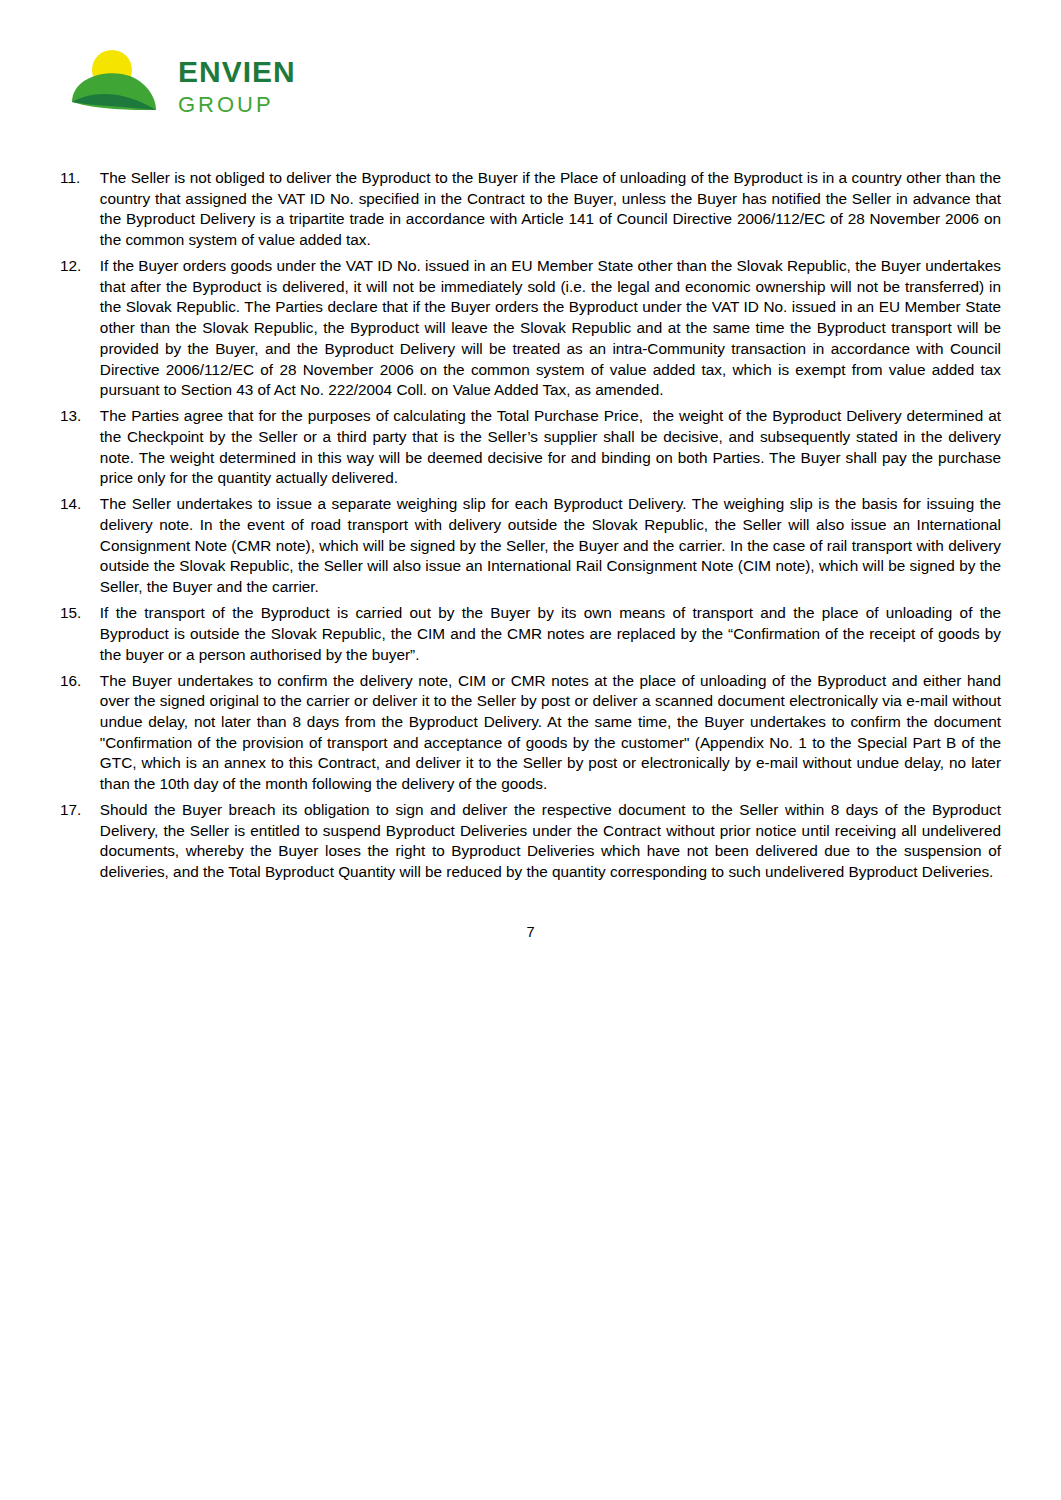ENVIEN GROUP
11. The Seller is not obliged to deliver the Byproduct to the Buyer if the Place of unloading of the Byproduct is in a country other than the country that assigned the VAT ID No. specified in the Contract to the Buyer, unless the Buyer has notified the Seller in advance that the Byproduct Delivery is a tripartite trade in accordance with Article 141 of Council Directive 2006/112/EC of 28 November 2006 on the common system of value added tax.
12. If the Buyer orders goods under the VAT ID No. issued in an EU Member State other than the Slovak Republic, the Buyer undertakes that after the Byproduct is delivered, it will not be immediately sold (i.e. the legal and economic ownership will not be transferred) in the Slovak Republic. The Parties declare that if the Buyer orders the Byproduct under the VAT ID No. issued in an EU Member State other than the Slovak Republic, the Byproduct will leave the Slovak Republic and at the same time the Byproduct transport will be provided by the Buyer, and the Byproduct Delivery will be treated as an intra-Community transaction in accordance with Council Directive 2006/112/EC of 28 November 2006 on the common system of value added tax, which is exempt from value added tax pursuant to Section 43 of Act No. 222/2004 Coll. on Value Added Tax, as amended.
13. The Parties agree that for the purposes of calculating the Total Purchase Price, the weight of the Byproduct Delivery determined at the Checkpoint by the Seller or a third party that is the Seller’s supplier shall be decisive, and subsequently stated in the delivery note. The weight determined in this way will be deemed decisive for and binding on both Parties. The Buyer shall pay the purchase price only for the quantity actually delivered.
14. The Seller undertakes to issue a separate weighing slip for each Byproduct Delivery. The weighing slip is the basis for issuing the delivery note. In the event of road transport with delivery outside the Slovak Republic, the Seller will also issue an International Consignment Note (CMR note), which will be signed by the Seller, the Buyer and the carrier. In the case of rail transport with delivery outside the Slovak Republic, the Seller will also issue an International Rail Consignment Note (CIM note), which will be signed by the Seller, the Buyer and the carrier.
15. If the transport of the Byproduct is carried out by the Buyer by its own means of transport and the place of unloading of the Byproduct is outside the Slovak Republic, the CIM and the CMR notes are replaced by the “Confirmation of the receipt of goods by the buyer or a person authorised by the buyer”.
16. The Buyer undertakes to confirm the delivery note, CIM or CMR notes at the place of unloading of the Byproduct and either hand over the signed original to the carrier or deliver it to the Seller by post or deliver a scanned document electronically via e-mail without undue delay, not later than 8 days from the Byproduct Delivery. At the same time, the Buyer undertakes to confirm the document "Confirmation of the provision of transport and acceptance of goods by the customer" (Appendix No. 1 to the Special Part B of the GTC, which is an annex to this Contract, and deliver it to the Seller by post or electronically by e-mail without undue delay, no later than the 10th day of the month following the delivery of the goods.
17. Should the Buyer breach its obligation to sign and deliver the respective document to the Seller within 8 days of the Byproduct Delivery, the Seller is entitled to suspend Byproduct Deliveries under the Contract without prior notice until receiving all undelivered documents, whereby the Buyer loses the right to Byproduct Deliveries which have not been delivered due to the suspension of deliveries, and the Total Byproduct Quantity will be reduced by the quantity corresponding to such undelivered Byproduct Deliveries.
7